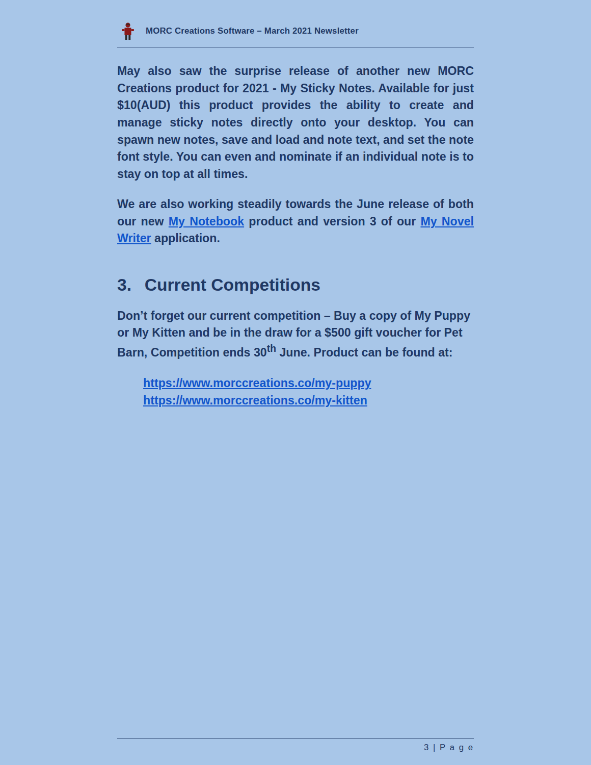MORC Creations Software – March 2021 Newsletter
May also saw the surprise release of another new MORC Creations product for 2021 - My Sticky Notes. Available for just $10(AUD) this product provides the ability to create and manage sticky notes directly onto your desktop. You can spawn new notes, save and load and note text, and set the note font style. You can even and nominate if an individual note is to stay on top at all times.
We are also working steadily towards the June release of both our new My Notebook product and version 3 of our My Novel Writer application.
3. Current Competitions
Don’t forget our current competition – Buy a copy of My Puppy or My Kitten and be in the draw for a $500 gift voucher for Pet Barn, Competition ends 30th June. Product can be found at:
https://www.morccreations.co/my-puppy https://www.morccreations.co/my-kitten
3 | P a g e